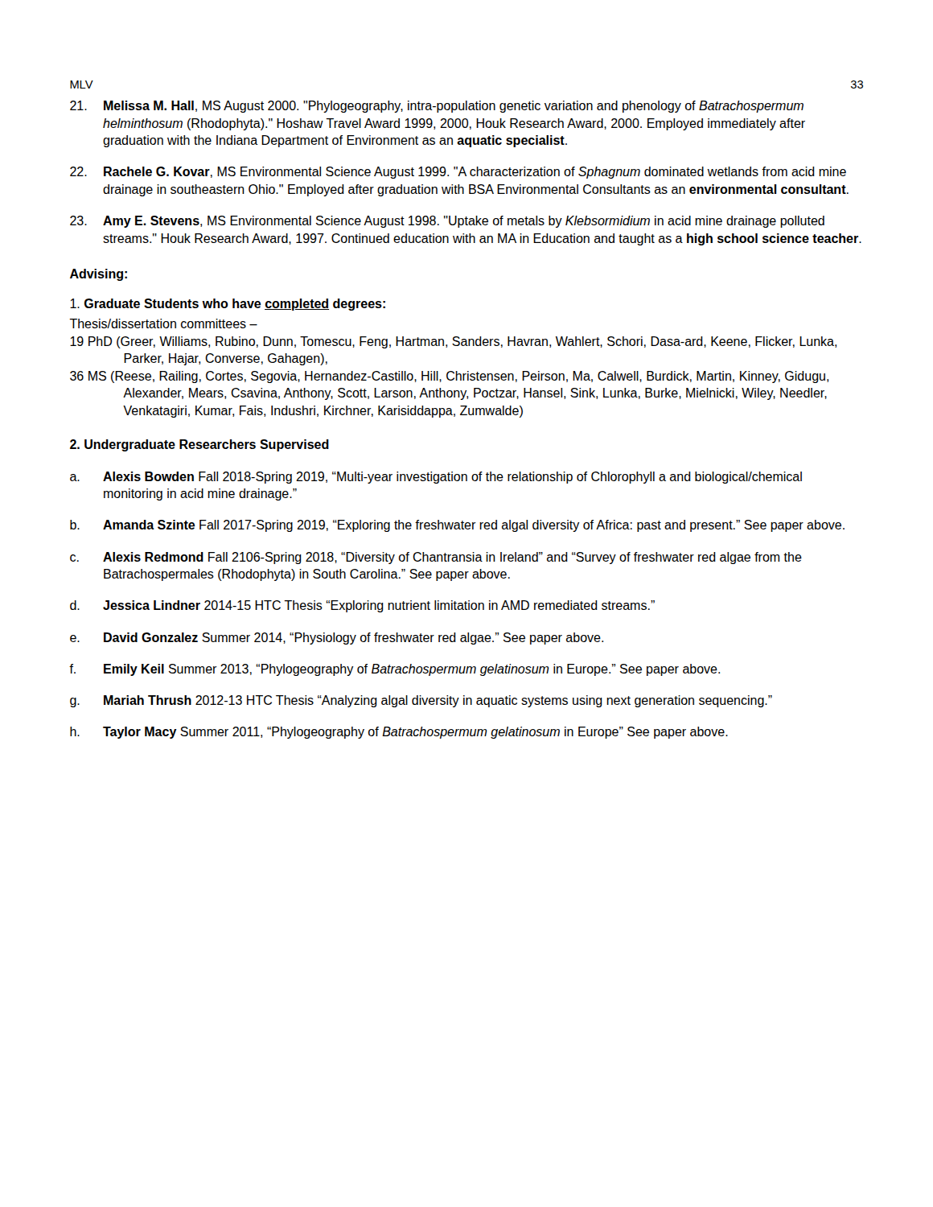MLV 33
21. Melissa M. Hall, MS August 2000. "Phylogeography, intra-population genetic variation and phenology of Batrachospermum helminthosum (Rhodophyta)." Hoshaw Travel Award 1999, 2000, Houk Research Award, 2000. Employed immediately after graduation with the Indiana Department of Environment as an aquatic specialist.
22. Rachele G. Kovar, MS Environmental Science August 1999. "A characterization of Sphagnum dominated wetlands from acid mine drainage in southeastern Ohio." Employed after graduation with BSA Environmental Consultants as an environmental consultant.
23. Amy E. Stevens, MS Environmental Science August 1998. "Uptake of metals by Klebsormidium in acid mine drainage polluted streams." Houk Research Award, 1997. Continued education with an MA in Education and taught as a high school science teacher.
Advising:
1. Graduate Students who have completed degrees:
Thesis/dissertation committees –
19 PhD (Greer, Williams, Rubino, Dunn, Tomescu, Feng, Hartman, Sanders, Havran, Wahlert, Schori, Dasa-ard, Keene, Flicker, Lunka, Parker, Hajar, Converse, Gahagen),
36 MS (Reese, Railing, Cortes, Segovia, Hernandez-Castillo, Hill, Christensen, Peirson, Ma, Calwell, Burdick, Martin, Kinney, Gidugu, Alexander, Mears, Csavina, Anthony, Scott, Larson, Anthony, Poctzar, Hansel, Sink, Lunka, Burke, Mielnicki, Wiley, Needler, Venkatagiri, Kumar, Fais, Indushri, Kirchner, Karisiddappa, Zumwalde)
2. Undergraduate Researchers Supervised
a. Alexis Bowden Fall 2018-Spring 2019, “Multi-year investigation of the relationship of Chlorophyll a and biological/chemical monitoring in acid mine drainage.”
b. Amanda Szinte Fall 2017-Spring 2019, “Exploring the freshwater red algal diversity of Africa: past and present.” See paper above.
c. Alexis Redmond Fall 2106-Spring 2018, “Diversity of Chantransia in Ireland” and “Survey of freshwater red algae from the Batrachospermales (Rhodophyta) in South Carolina.” See paper above.
d. Jessica Lindner 2014-15 HTC Thesis “Exploring nutrient limitation in AMD remediated streams.”
e. David Gonzalez Summer 2014, “Physiology of freshwater red algae.” See paper above.
f. Emily Keil Summer 2013, “Phylogeography of Batrachospermum gelatinosum in Europe.” See paper above.
g. Mariah Thrush 2012-13 HTC Thesis “Analyzing algal diversity in aquatic systems using next generation sequencing.”
h. Taylor Macy Summer 2011, “Phylogeography of Batrachospermum gelatinosum in Europe” See paper above.